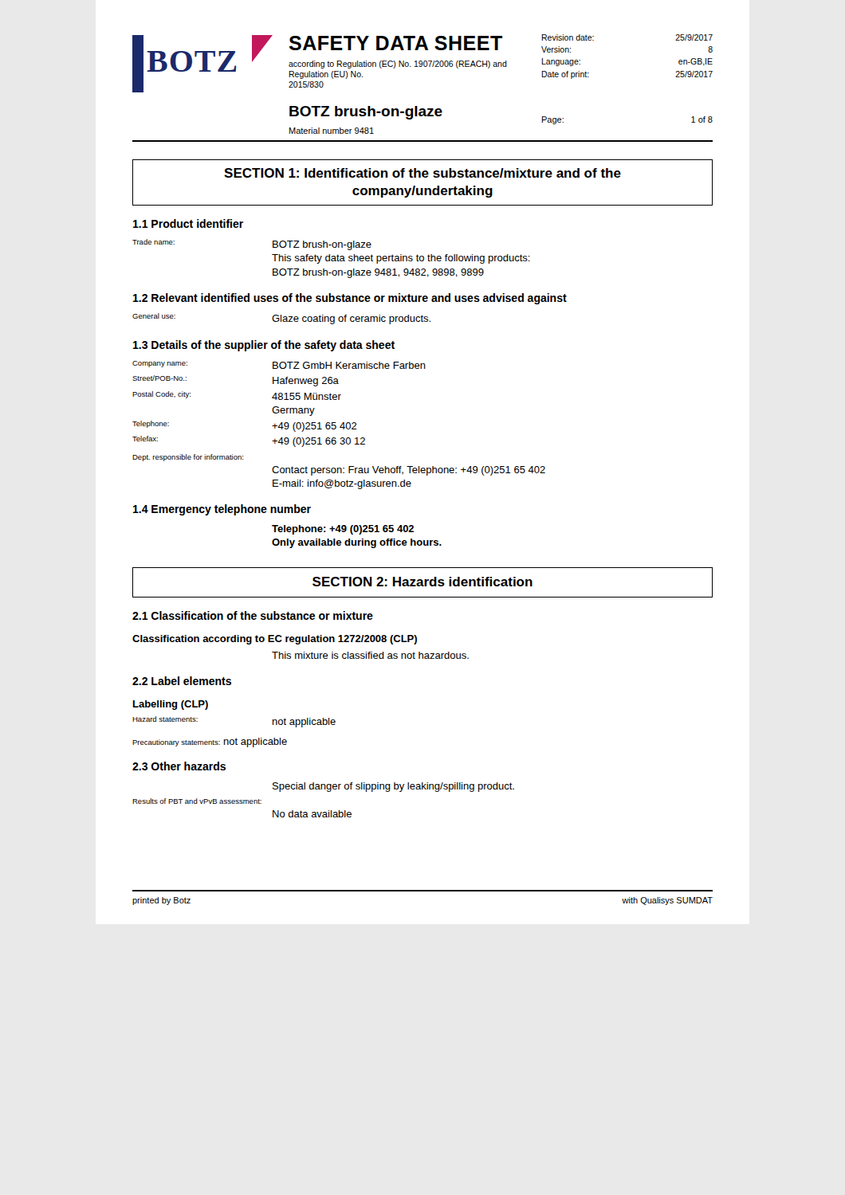BOTZ
SAFETY DATA SHEET
according to Regulation (EC) No. 1907/2006 (REACH) and Regulation (EU) No.
2015/830
BOTZ brush-on-glaze
Material number 9481
| Revision date: | 25/9/2017 |
| Version: | 8 |
| Language: | en-GB,IE |
| Date of print: | 25/9/2017 |
Page: 1 of 8
SECTION 1: Identification of the substance/mixture and of the company/undertaking
1.1 Product identifier
| Trade name: | BOTZ brush-on-glaze This safety data sheet pertains to the following products: BOTZ brush-on-glaze 9481, 9482, 9898, 9899 |
1.2 Relevant identified uses of the substance or mixture and uses advised against
| General use: | Glaze coating of ceramic products. |
1.3 Details of the supplier of the safety data sheet
| Company name: | BOTZ GmbH Keramische Farben |
| Street/POB-No.: | Hafenweg 26a |
| Postal Code, city: | 48155 Münster Germany |
| Telephone: | +49 (0)251 65 402 |
| Telefax: | +49 (0)251 66 30 12 |
Dept. responsible for information:
Contact person: Frau Vehoff, Telephone: +49 (0)251 65 402
E-mail: info@botz-glasuren.de
1.4 Emergency telephone number
Telephone: +49 (0)251 65 402
Only available during office hours.
SECTION 2: Hazards identification
2.1 Classification of the substance or mixture
Classification according to EC regulation 1272/2008 (CLP)
This mixture is classified as not hazardous.
2.2 Label elements
Labelling (CLP)
| Hazard statements: | not applicable |
Precautionary statements: not applicable
2.3 Other hazards
Special danger of slipping by leaking/spilling product.
Results of PBT and vPvB assessment:
No data available
printed by Botz with Qualisys SUMDAT